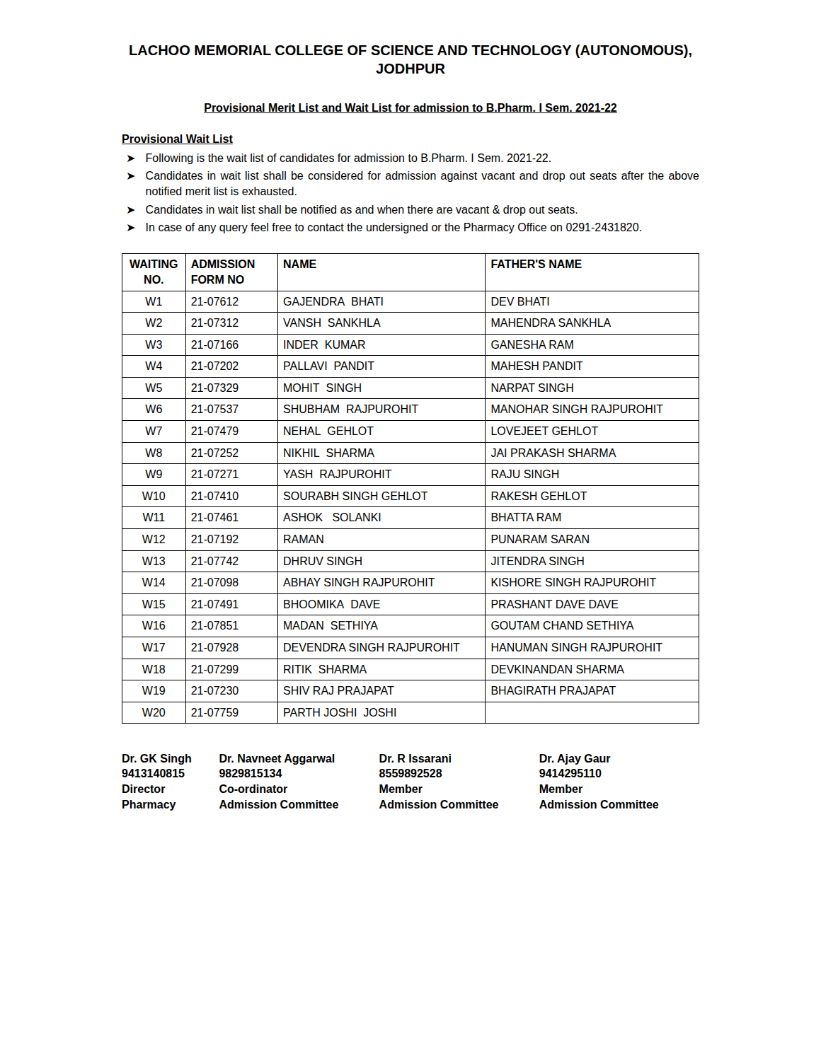LACHOO MEMORIAL COLLEGE OF SCIENCE AND TECHNOLOGY (AUTONOMOUS), JODHPUR
Provisional Merit List and Wait List for admission to B.Pharm. I Sem. 2021-22
Provisional Wait List
Following is the wait list of candidates for admission to B.Pharm. I Sem. 2021-22.
Candidates in wait list shall be considered for admission against vacant and drop out seats after the above notified merit list is exhausted.
Candidates in wait list shall be notified as and when there are vacant & drop out seats.
In case of any query feel free to contact the undersigned or the Pharmacy Office on 0291-2431820.
| WAITING NO. | ADMISSION FORM NO | NAME | FATHER'S NAME |
| --- | --- | --- | --- |
| W1 | 21-07612 | GAJENDRA BHATI | DEV BHATI |
| W2 | 21-07312 | VANSH SANKHLA | MAHENDRA SANKHLA |
| W3 | 21-07166 | INDER KUMAR | GANESHA RAM |
| W4 | 21-07202 | PALLAVI PANDIT | MAHESH PANDIT |
| W5 | 21-07329 | MOHIT SINGH | NARPAT SINGH |
| W6 | 21-07537 | SHUBHAM RAJPUROHIT | MANOHAR SINGH RAJPUROHIT |
| W7 | 21-07479 | NEHAL GEHLOT | LOVEJEET GEHLOT |
| W8 | 21-07252 | NIKHIL SHARMA | JAI PRAKASH SHARMA |
| W9 | 21-07271 | YASH RAJPUROHIT | RAJU SINGH |
| W10 | 21-07410 | SOURABH SINGH GEHLOT | RAKESH GEHLOT |
| W11 | 21-07461 | ASHOK SOLANKI | BHATTA RAM |
| W12 | 21-07192 | RAMAN | PUNARAM SARAN |
| W13 | 21-07742 | DHRUV SINGH | JITENDRA SINGH |
| W14 | 21-07098 | ABHAY SINGH RAJPUROHIT | KISHORE SINGH RAJPUROHIT |
| W15 | 21-07491 | BHOOMIKA DAVE | PRASHANT DAVE DAVE |
| W16 | 21-07851 | MADAN SETHIYA | GOUTAM CHAND SETHIYA |
| W17 | 21-07928 | DEVENDRA SINGH RAJPUROHIT | HANUMAN SINGH RAJPUROHIT |
| W18 | 21-07299 | RITIK SHARMA | DEVKINANDAN SHARMA |
| W19 | 21-07230 | SHIV RAJ PRAJAPAT | BHAGIRATH PRAJAPAT |
| W20 | 21-07759 | PARTH JOSHI JOSHI | |
| Dr. GK Singh 9413140815 Director Pharmacy | Dr. Navneet Aggarwal 9829815134 Co-ordinator Admission Committee | Dr. R Issarani 8559892528 Member Admission Committee | Dr. Ajay Gaur 9414295110 Member Admission Committee |